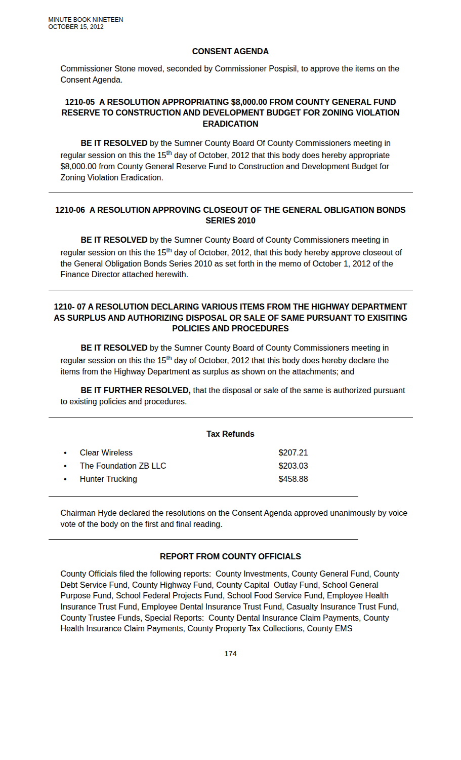MINUTE BOOK NINETEEN
OCTOBER 15, 2012
CONSENT AGENDA
Commissioner Stone moved, seconded by Commissioner Pospisil, to approve the items on the Consent Agenda.
1210-05 A RESOLUTION APPROPRIATING $8,000.00 FROM COUNTY GENERAL FUND RESERVE TO CONSTRUCTION AND DEVELOPMENT BUDGET FOR ZONING VIOLATION ERADICATION
BE IT RESOLVED by the Sumner County Board Of County Commissioners meeting in regular session on this the 15th day of October, 2012 that this body does hereby appropriate $8,000.00 from County General Reserve Fund to Construction and Development Budget for Zoning Violation Eradication.
1210-06 A RESOLUTION APPROVING CLOSEOUT OF THE GENERAL OBLIGATION BONDS SERIES 2010
BE IT RESOLVED by the Sumner County Board of County Commissioners meeting in regular session on this the 15th day of October, 2012, that this body hereby approve closeout of the General Obligation Bonds Series 2010 as set forth in the memo of October 1, 2012 of the Finance Director attached herewith.
1210- 07 A RESOLUTION DECLARING VARIOUS ITEMS FROM THE HIGHWAY DEPARTMENT AS SURPLUS AND AUTHORIZING DISPOSAL OR SALE OF SAME PURSUANT TO EXISITING POLICIES AND PROCEDURES
BE IT RESOLVED by the Sumner County Board of County Commissioners meeting in regular session on this the 15th day of October, 2012 that this body does hereby declare the items from the Highway Department as surplus as shown on the attachments; and
BE IT FURTHER RESOLVED, that the disposal or sale of the same is authorized pursuant to existing policies and procedures.
Tax Refunds
| • | Clear Wireless | $207.21 |
| • | The Foundation ZB LLC | $203.03 |
| • | Hunter Trucking | $458.88 |
Chairman Hyde declared the resolutions on the Consent Agenda approved unanimously by voice vote of the body on the first and final reading.
REPORT FROM COUNTY OFFICIALS
County Officials filed the following reports: County Investments, County General Fund, County Debt Service Fund, County Highway Fund, County Capital Outlay Fund, School General Purpose Fund, School Federal Projects Fund, School Food Service Fund, Employee Health Insurance Trust Fund, Employee Dental Insurance Trust Fund, Casualty Insurance Trust Fund, County Trustee Funds, Special Reports: County Dental Insurance Claim Payments, County Health Insurance Claim Payments, County Property Tax Collections, County EMS
174